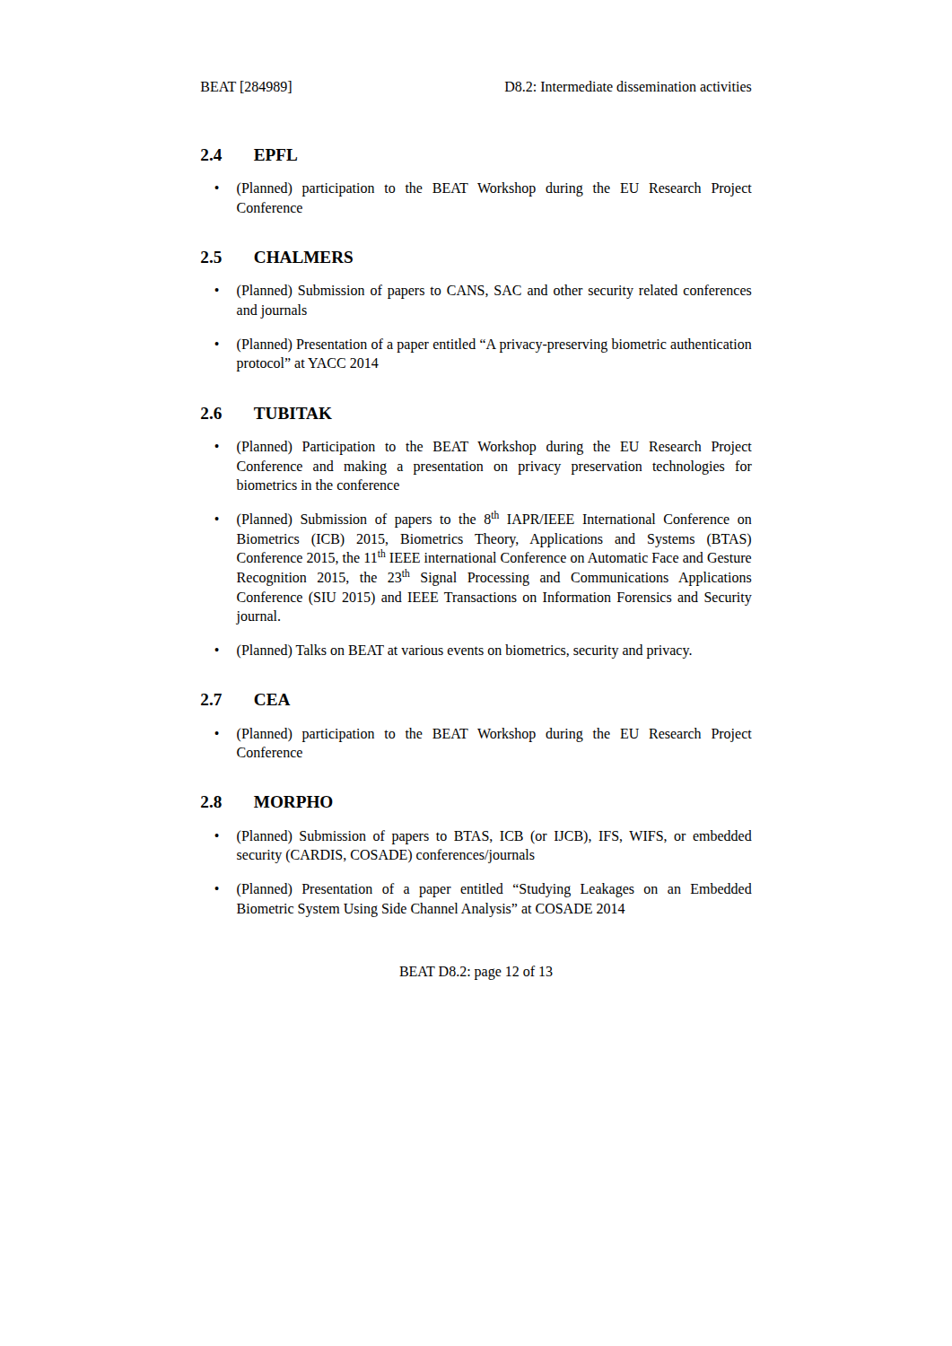BEAT [284989]
D8.2: Intermediate dissemination activities
2.4 EPFL
(Planned) participation to the BEAT Workshop during the EU Research Project Conference
2.5 CHALMERS
(Planned) Submission of papers to CANS, SAC and other security related conferences and journals
(Planned) Presentation of a paper entitled “A privacy-preserving biometric authentication protocol” at YACC 2014
2.6 TUBITAK
(Planned) Participation to the BEAT Workshop during the EU Research Project Conference and making a presentation on privacy preservation technologies for biometrics in the conference
(Planned) Submission of papers to the 8th IAPR/IEEE International Conference on Biometrics (ICB) 2015, Biometrics Theory, Applications and Systems (BTAS) Conference 2015, the 11th IEEE international Conference on Automatic Face and Gesture Recognition 2015, the 23th Signal Processing and Communications Applications Conference (SIU 2015) and IEEE Transactions on Information Forensics and Security journal.
(Planned) Talks on BEAT at various events on biometrics, security and privacy.
2.7 CEA
(Planned) participation to the BEAT Workshop during the EU Research Project Conference
2.8 MORPHO
(Planned) Submission of papers to BTAS, ICB (or IJCB), IFS, WIFS, or embedded security (CARDIS, COSADE) conferences/journals
(Planned) Presentation of a paper entitled “Studying Leakages on an Embedded Biometric System Using Side Channel Analysis” at COSADE 2014
BEAT D8.2: page 12 of 13